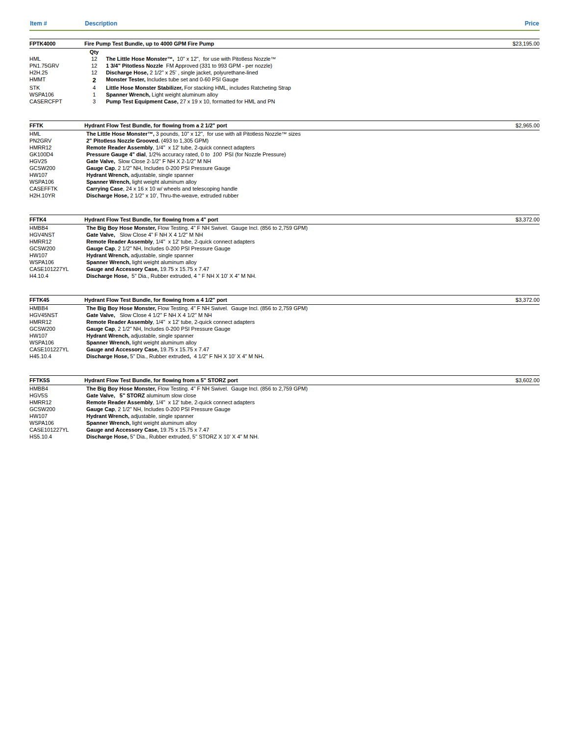| Item # | Description | Price |
| --- | --- | --- |
| FPTK4000 | Fire Pump Test Bundle, up to 4000 GPM Fire Pump | $23,195.00 |
| | Qty | | |
| HML | 12 | The Little Hose Monster™, 10" x 12", for use with Pitotless Nozzle™ | |
| PN1.75GRV | 12 | 1 3/4" Pitotless Nozzle FM Approved (331 to 993 GPM - per nozzle) | |
| H2H.25 | 12 | Discharge Hose, 2 1/2" x 25' , single jacket, polyurethane-lined | |
| HMMT | 2 | Monster Tester, Includes tube set and 0-60 PSI Gauge | |
| STK | 4 | Little Hose Monster Stabilizer, For stacking HML, includes Ratcheting Strap | |
| WSPA106 | 1 | Spanner Wrench, Light weight aluminum alloy | |
| CASERCFPT | 3 | Pump Test Equipment Case, 27 x 19 x 10, formatted for HML and PN | |
| FFTK | Hydrant Flow Test Bundle, for flowing from a 2 1/2" port | $2,965.00 |
| HML | The Little Hose Monster™, 3 pounds, 10" x 12", for use with all Pitotless Nozzle™ sizes | |
| PN2GRV | 2" Pitotless Nozzle Grooved. (493 to 1,305 GPM) | |
| HMRR12 | Remote Reader Assembly , 1/4" x 12' tube, 2-quick connect adapters | |
| GK100D4 | Pressure Gauge 4" dial , 1/2% accuracy rated, 0 to 100 PSI (for Nozzle Pressure) | |
| HGV25 | Gate Valve, Slow Close 2-1/2" F NH X 2-1/2" M NH | |
| GCSW200 | Gauge Cap , 2 1/2" NH, Includes 0-200 PSI Pressure Gauge | |
| HW107 | Hydrant Wrench, adjustable, single spanner | |
| WSPA106 | Spanner Wrench, light weight aluminum alloy | |
| CASEFFTK | Carrying Case , 24 x 16 x 10 w/ wheels and telescoping handle | |
| H2H.10YR | Discharge Hose, 2 1/2" x 10', Thru-the-weave, extruded rubber | |
| FFTK4 | Hydrant Flow Test Bundle, for flowing from a 4" port | $3,372.00 |
| HMBB4 | The Big Boy Hose Monster, Flow Testing. 4" F NH Swivel. Gauge Incl. (856 to 2,759 GPM) | |
| HGV4NST | Gate Valve, Slow Close 4" F NH X 4 1/2" M NH | |
| HMRR12 | Remote Reader Assembly , 1/4" x 12' tube, 2-quick connect adapters | |
| GCSW200 | Gauge Cap , 2 1/2" NH, Includes 0-200 PSI Pressure Gauge | |
| HW107 | Hydrant Wrench, adjustable, single spanner | |
| WSPA106 | Spanner Wrench, light weight aluminum alloy | |
| CASE101227YL | Gauge and Accessory Case, 19.75 x 15.75 x 7.47 | |
| H4.10.4 | Discharge Hose, 5" Dia., Rubber extruded, 4 " F NH X 10' X 4" M NH. | |
| FFTK45 | Hydrant Flow Test Bundle, for flowing from a 4 1/2" port | $3,372.00 |
| HMBB4 | The Big Boy Hose Monster, Flow Testing. 4" F NH Swivel. Gauge Incl. (856 to 2,759 GPM) | |
| HGV45NST | Gate Valve, Slow Close 4 1/2" F NH X 4 1/2" M NH | |
| HMRR12 | Remote Reader Assembly , 1/4" x 12' tube, 2-quick connect adapters | |
| GCSW200 | Gauge Cap , 2 1/2" NH, Includes 0-200 PSI Pressure Gauge | |
| HW107 | Hydrant Wrench, adjustable, single spanner | |
| WSPA106 | Spanner Wrench, light weight aluminum alloy | |
| CASE101227YL | Gauge and Accessory Case, 19.75 x 15.75 x 7.47 | |
| H45.10.4 | Discharge Hose, 5" Dia., Rubber extruded , 4 1/2" F NH X 10' X 4" M NH . | |
| FFTK5S | Hydrant Flow Test Bundle, for flowing from a 5" STORZ port | $3,602.00 |
| HMBB4 | The Big Boy Hose Monster, Flow Testing. 4" F NH Swivel. Gauge Incl. (856 to 2,759 GPM) | |
| HGV5S | Gate Valve, 5" STORZ aluminum slow close | |
| HMRR12 | Remote Reader Assembly , 1/4" x 12' tube, 2-quick connect adapters | |
| GCSW200 | Gauge Cap , 2 1/2" NH, Includes 0-200 PSI Pressure Gauge | |
| HW107 | Hydrant Wrench, adjustable, single spanner | |
| WSPA106 | Spanner Wrench, light weight aluminum alloy | |
| CASE101227YL | Gauge and Accessory Case, 19.75 x 15.75 x 7.47 | |
| HS5.10.4 | Discharge Hose, 5" Dia., Rubber extruded, 5" STORZ X 10' X 4" M NH. | |